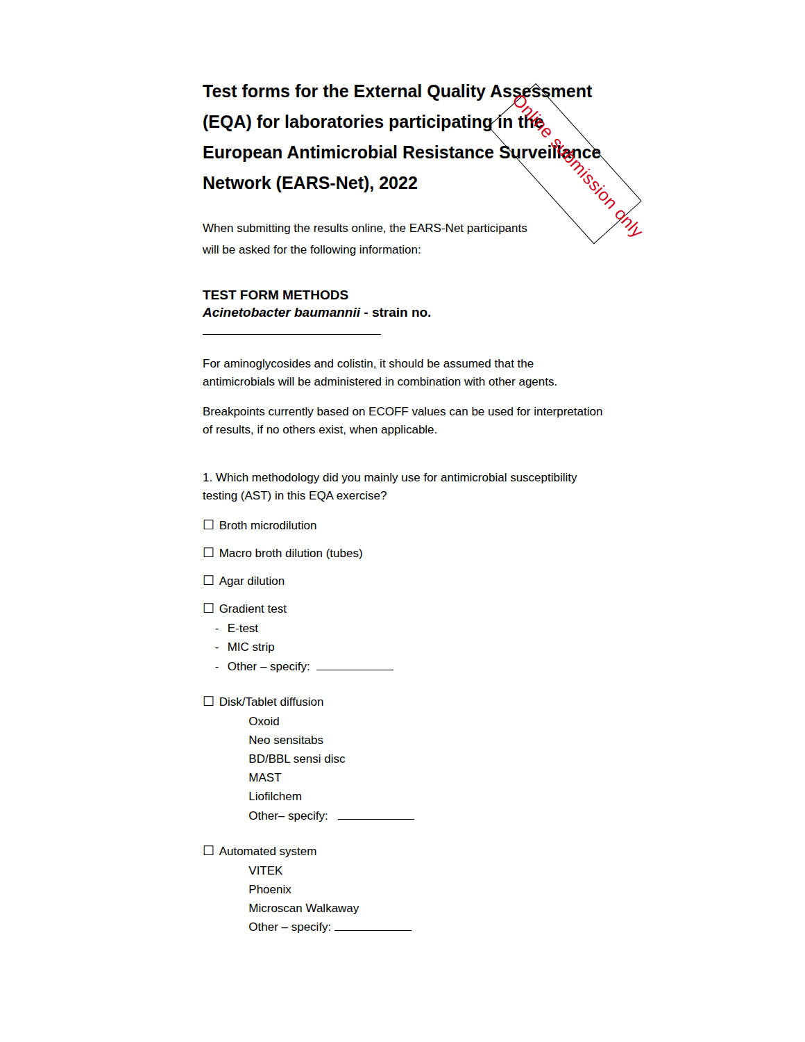Online submission only
Test forms for the External Quality Assessment (EQA) for laboratories participating in the European Antimicrobial Resistance Surveillance Network (EARS-Net), 2022
When submitting the results online, the EARS-Net participants
will be asked for the following information:
TEST FORM METHODS
Acinetobacter baumannii - strain no.
For aminoglycosides and colistin, it should be assumed that the antimicrobials will be administered in combination with other agents.
Breakpoints currently based on ECOFF values can be used for interpretation of results, if no others exist, when applicable.
1. Which methodology did you mainly use for antimicrobial susceptibility testing (AST) in this EQA exercise?
Broth microdilution
Macro broth dilution (tubes)
Agar dilution
Gradient test
E-test
MIC strip
Other – specify:
Disk/Tablet diffusion
Oxoid
Neo sensitabs
BD/BBL sensi disc
MAST
Liofilchem
Other– specify:
Automated system
VITEK
Phoenix
Microscan Walkaway
Other – specify: